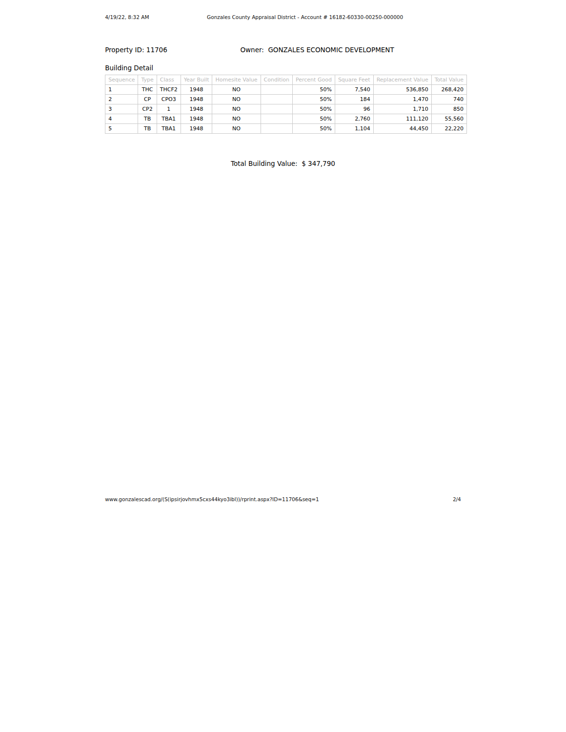4/19/22, 8:32 AM
Gonzales County Appraisal District - Account # 16182-60330-00250-000000
Property ID: 11706
Owner: GONZALES ECONOMIC DEVELOPMENT
Building Detail
| Sequence | Type | Class | Year Built | Homesite Value | Condition | Percent Good | Square Feet | Replacement Value | Total Value |
| --- | --- | --- | --- | --- | --- | --- | --- | --- | --- |
| 1 | THC | THCF2 | 1948 | NO | | 50% | 7,540 | 536,850 | 268,420 |
| 2 | CP | CPO3 | 1948 | NO | | 50% | 184 | 1,470 | 740 |
| 3 | CP2 | 1 | 1948 | NO | | 50% | 96 | 1,710 | 850 |
| 4 | TB | TBA1 | 1948 | NO | | 50% | 2,760 | 111,120 | 55,560 |
| 5 | TB | TBA1 | 1948 | NO | | 50% | 1,104 | 44,450 | 22,220 |
Total Building Value: $ 347,790
www.gonzalescad.org/(S(ipsirjovhmx5cxs44kyo3ibl))/rprint.aspx?ID=11706&seq=1
2/4